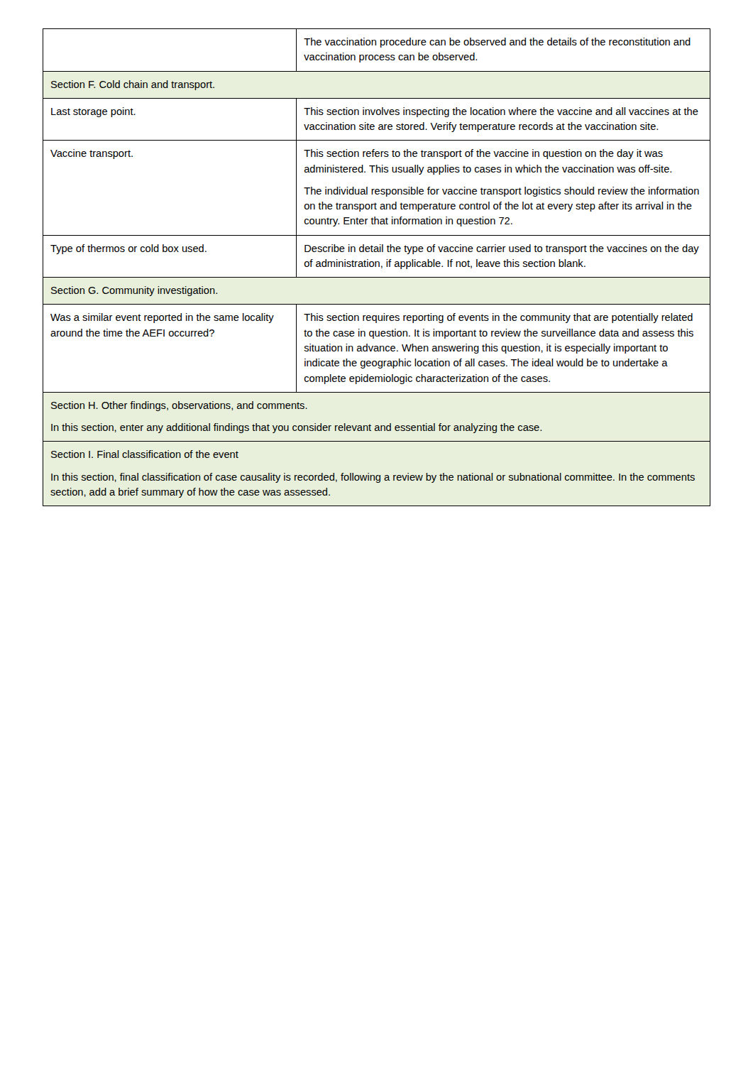| | The vaccination procedure can be observed and the details of the reconstitution and vaccination process can be observed. |
| Section F. Cold chain and transport. |
| Last storage point. | This section involves inspecting the location where the vaccine and all vaccines at the vaccination site are stored. Verify temperature records at the vaccination site. |
| Vaccine transport. | This section refers to the transport of the vaccine in question on the day it was administered. This usually applies to cases in which the vaccination was off-site. The individual responsible for vaccine transport logistics should review the information on the transport and temperature control of the lot at every step after its arrival in the country. Enter that information in question 72. |
| Type of thermos or cold box used. | Describe in detail the type of vaccine carrier used to transport the vaccines on the day of administration, if applicable. If not, leave this section blank. |
| Section G. Community investigation. |
| Was a similar event reported in the same locality around the time the AEFI occurred? | This section requires reporting of events in the community that are potentially related to the case in question. It is important to review the surveillance data and assess this situation in advance. When answering this question, it is especially important to indicate the geographic location of all cases. The ideal would be to undertake a complete epidemiologic characterization of the cases. |
| Section H. Other findings, observations, and comments. In this section, enter any additional findings that you consider relevant and essential for analyzing the case. |
| Section I. Final classification of the event In this section, final classification of case causality is recorded, following a review by the national or subnational committee. In the comments section, add a brief summary of how the case was assessed. |